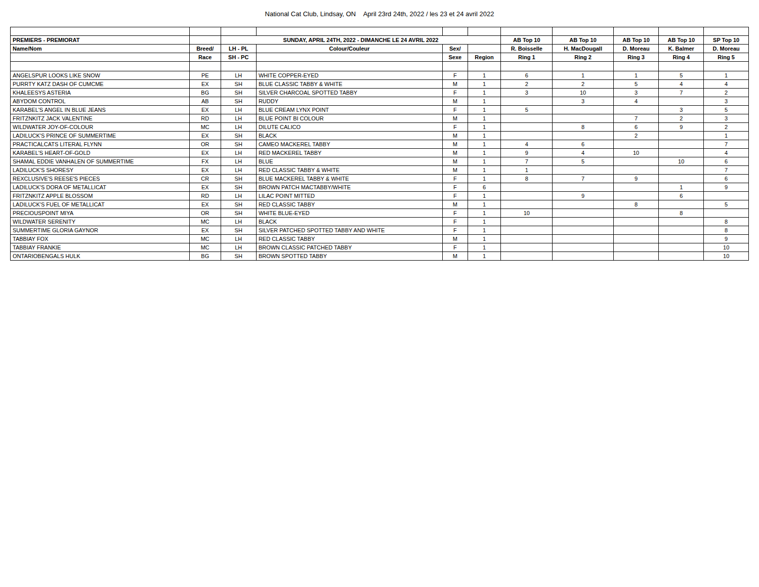National Cat Club, Lindsay, ON April 23rd 24th, 2022 / les 23 et 24 avril 2022
| PREMIERS - PREMIORAT | | SUNDAY, APRIL 24TH, 2022 - DIMANCHE LE 24 AVRIL 2022 | AB Top 10 | AB Top 10 | AB Top 10 | AB Top 10 | SP Top 10 |
| --- | --- | --- | --- | --- | --- | --- | --- |
| Name/Nom | Breed/ | LH - PL | Colour/Couleur | Sex/ | | R. Boisselle | H. MacDougall | D. Moreau | K. Balmer | D. Moreau |
| | Race | SH - PC | | Sexe | Region | Ring 1 | Ring 2 | Ring 3 | Ring 4 | Ring 5 |
| ANGELSPUR LOOKS LIKE SNOW | PE | LH | WHITE COPPER-EYED | F | 1 | 6 | 1 | 1 | 5 | 1 |
| PURRTY KATZ DASH OF CUMCME | EX | SH | BLUE CLASSIC TABBY & WHITE | M | 1 | 2 | 2 | 5 | 4 | 4 |
| KHALEESYS ASTERIA | BG | SH | SILVER CHARCOAL SPOTTED TABBY | F | 1 | 3 | 10 | 3 | 7 | 2 |
| ABYDOM CONTROL | AB | SH | RUDDY | M | 1 | | 3 | 4 | | 3 |
| KARABEL'S ANGEL IN BLUE JEANS | EX | LH | BLUE CREAM LYNX POINT | F | 1 | 5 | | | 3 | 5 |
| FRITZNKITZ JACK VALENTINE | RD | LH | BLUE POINT BI COLOUR | M | 1 | | | 7 | 2 | 3 |
| WILDWATER JOY-OF-COLOUR | MC | LH | DILUTE CALICO | F | 1 | | 8 | 6 | 9 | 2 |
| LADILUCK'S PRINCE OF SUMMERTIME | EX | SH | BLACK | M | 1 | | | 2 | | 1 |
| PRACTICALCATS LITERAL FLYNN | OR | SH | CAMEO MACKEREL TABBY | M | 1 | 4 | 6 | | | 7 |
| KARABEL'S HEART-OF-GOLD | EX | LH | RED MACKEREL TABBY | M | 1 | 9 | 4 | 10 | | 4 |
| SHAMAL EDDIE VANHALEN OF SUMMERTIME | FX | LH | BLUE | M | 1 | 7 | 5 | | 10 | 6 |
| LADILUCK'S SHORESY | EX | LH | RED CLASSIC TABBY & WHITE | M | 1 | 1 | | | | 7 |
| REXCLUSIVE'S REESE'S PIECES | CR | SH | BLUE MACKEREL TABBY & WHITE | F | 1 | 8 | 7 | 9 | | 6 |
| LADILUCK'S DORA OF METALLICAT | EX | SH | BROWN PATCH MACTABBY/WHITE | F | 6 | | | | 1 | 9 |
| FRITZNKITZ APPLE BLOSSOM | RD | LH | LILAC POINT MITTED | F | 1 | | 9 | | 6 | |
| LADILUCK'S FUEL OF METALLICAT | EX | SH | RED CLASSIC TABBY | M | 1 | | | 8 | | 5 |
| PRECIOUSPOINT MIYA | OR | SH | WHITE BLUE-EYED | F | 1 | 10 | | | 8 | |
| WILDWATER SERENITY | MC | LH | BLACK | F | 1 | | | | | 8 |
| SUMMERTIME GLORIA GAYNOR | EX | SH | SILVER PATCHED SPOTTED TABBY AND WHITE | F | 1 | | | | | 8 |
| TABBIAY FOX | MC | LH | RED CLASSIC TABBY | M | 1 | | | | | 9 |
| TABBIAY FRANKIE | MC | LH | BROWN CLASSIC PATCHED TABBY | F | 1 | | | | | 10 |
| ONTARIOBENGALS HULK | BG | SH | BROWN SPOTTED TABBY | M | 1 | | | | | 10 |